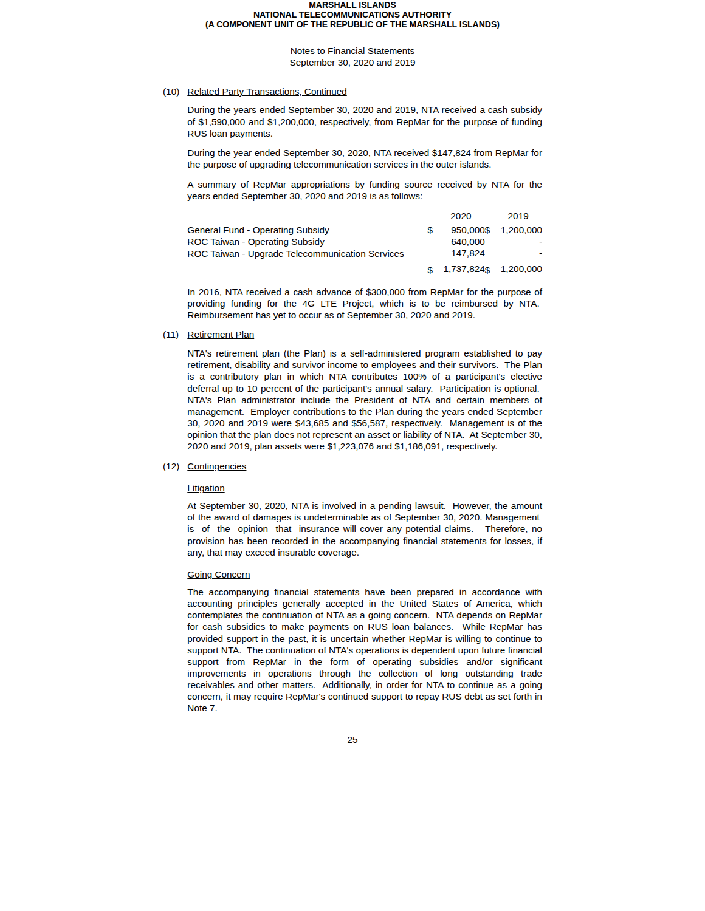MARSHALL ISLANDS
NATIONAL TELECOMMUNICATIONS AUTHORITY
(A COMPONENT UNIT OF THE REPUBLIC OF THE MARSHALL ISLANDS)
Notes to Financial Statements
September 30, 2020 and 2019
(10) Related Party Transactions, Continued
During the years ended September 30, 2020 and 2019, NTA received a cash subsidy of $1,590,000 and $1,200,000, respectively, from RepMar for the purpose of funding RUS loan payments.
During the year ended September 30, 2020, NTA received $147,824 from RepMar for the purpose of upgrading telecommunication services in the outer islands.
A summary of RepMar appropriations by funding source received by NTA for the years ended September 30, 2020 and 2019 is as follows:
| | | 2020 | | 2019 |
| General Fund - Operating Subsidy | $ | 950,000 | $ | 1,200,000 |
| ROC Taiwan - Operating Subsidy | | 640,000 | | - |
| ROC Taiwan - Upgrade Telecommunication Services | | 147,824 | | - |
| | $ | 1,737,824 | $ | 1,200,000 |
In 2016, NTA received a cash advance of $300,000 from RepMar for the purpose of providing funding for the 4G LTE Project, which is to be reimbursed by NTA. Reimbursement has yet to occur as of September 30, 2020 and 2019.
(11) Retirement Plan
NTA's retirement plan (the Plan) is a self-administered program established to pay retirement, disability and survivor income to employees and their survivors. The Plan is a contributory plan in which NTA contributes 100% of a participant's elective deferral up to 10 percent of the participant's annual salary. Participation is optional. NTA's Plan administrator include the President of NTA and certain members of management. Employer contributions to the Plan during the years ended September 30, 2020 and 2019 were $43,685 and $56,587, respectively. Management is of the opinion that the plan does not represent an asset or liability of NTA. At September 30, 2020 and 2019, plan assets were $1,223,076 and $1,186,091, respectively.
(12) Contingencies
Litigation
At September 30, 2020, NTA is involved in a pending lawsuit. However, the amount of the award of damages is undeterminable as of September 30, 2020. Management is of the opinion that insurance will cover any potential claims. Therefore, no provision has been recorded in the accompanying financial statements for losses, if any, that may exceed insurable coverage.
Going Concern
The accompanying financial statements have been prepared in accordance with accounting principles generally accepted in the United States of America, which contemplates the continuation of NTA as a going concern. NTA depends on RepMar for cash subsidies to make payments on RUS loan balances. While RepMar has provided support in the past, it is uncertain whether RepMar is willing to continue to support NTA. The continuation of NTA's operations is dependent upon future financial support from RepMar in the form of operating subsidies and/or significant improvements in operations through the collection of long outstanding trade receivables and other matters. Additionally, in order for NTA to continue as a going concern, it may require RepMar's continued support to repay RUS debt as set forth in Note 7.
25